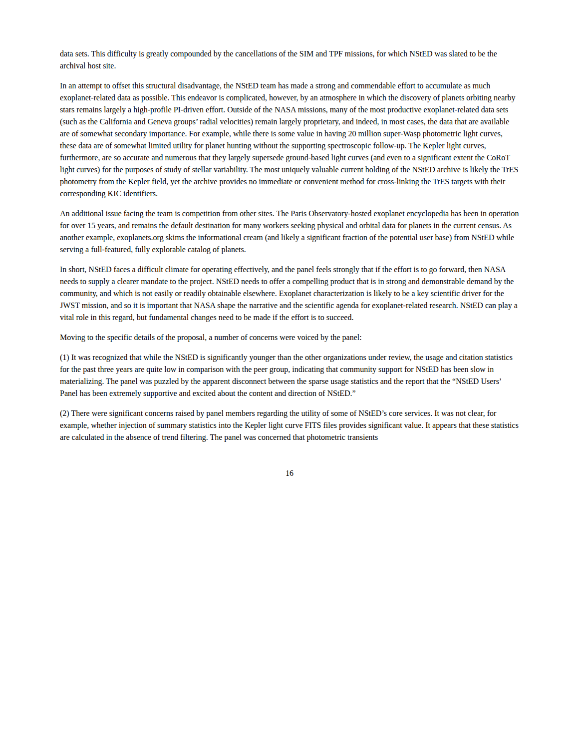data sets. This difficulty is greatly compounded by the cancellations of the SIM and TPF missions, for which NStED was slated to be the archival host site.
In an attempt to offset this structural disadvantage, the NStED team has made a strong and commendable effort to accumulate as much exoplanet-related data as possible. This endeavor is complicated, however, by an atmosphere in which the discovery of planets orbiting nearby stars remains largely a high-profile PI-driven effort. Outside of the NASA missions, many of the most productive exoplanet-related data sets (such as the California and Geneva groups’ radial velocities) remain largely proprietary, and indeed, in most cases, the data that are available are of somewhat secondary importance. For example, while there is some value in having 20 million super-Wasp photometric light curves, these data are of somewhat limited utility for planet hunting without the supporting spectroscopic follow-up. The Kepler light curves, furthermore, are so accurate and numerous that they largely supersede ground-based light curves (and even to a significant extent the CoRoT light curves) for the purposes of study of stellar variability. The most uniquely valuable current holding of the NStED archive is likely the TrES photometry from the Kepler field, yet the archive provides no immediate or convenient method for cross-linking the TrES targets with their corresponding KIC identifiers.
An additional issue facing the team is competition from other sites. The Paris Observatory-hosted exoplanet encyclopedia has been in operation for over 15 years, and remains the default destination for many workers seeking physical and orbital data for planets in the current census. As another example, exoplanets.org skims the informational cream (and likely a significant fraction of the potential user base) from NStED while serving a full-featured, fully explorable catalog of planets.
In short, NStED faces a difficult climate for operating effectively, and the panel feels strongly that if the effort is to go forward, then NASA needs to supply a clearer mandate to the project. NStED needs to offer a compelling product that is in strong and demonstrable demand by the community, and which is not easily or readily obtainable elsewhere. Exoplanet characterization is likely to be a key scientific driver for the JWST mission, and so it is important that NASA shape the narrative and the scientific agenda for exoplanet-related research. NStED can play a vital role in this regard, but fundamental changes need to be made if the effort is to succeed.
Moving to the specific details of the proposal, a number of concerns were voiced by the panel:
(1) It was recognized that while the NStED is significantly younger than the other organizations under review, the usage and citation statistics for the past three years are quite low in comparison with the peer group, indicating that community support for NStED has been slow in materializing. The panel was puzzled by the apparent disconnect between the sparse usage statistics and the report that the “NStED Users’ Panel has been extremely supportive and excited about the content and direction of NStED.”
(2) There were significant concerns raised by panel members regarding the utility of some of NStED’s core services. It was not clear, for example, whether injection of summary statistics into the Kepler light curve FITS files provides significant value. It appears that these statistics are calculated in the absence of trend filtering. The panel was concerned that photometric transients
16